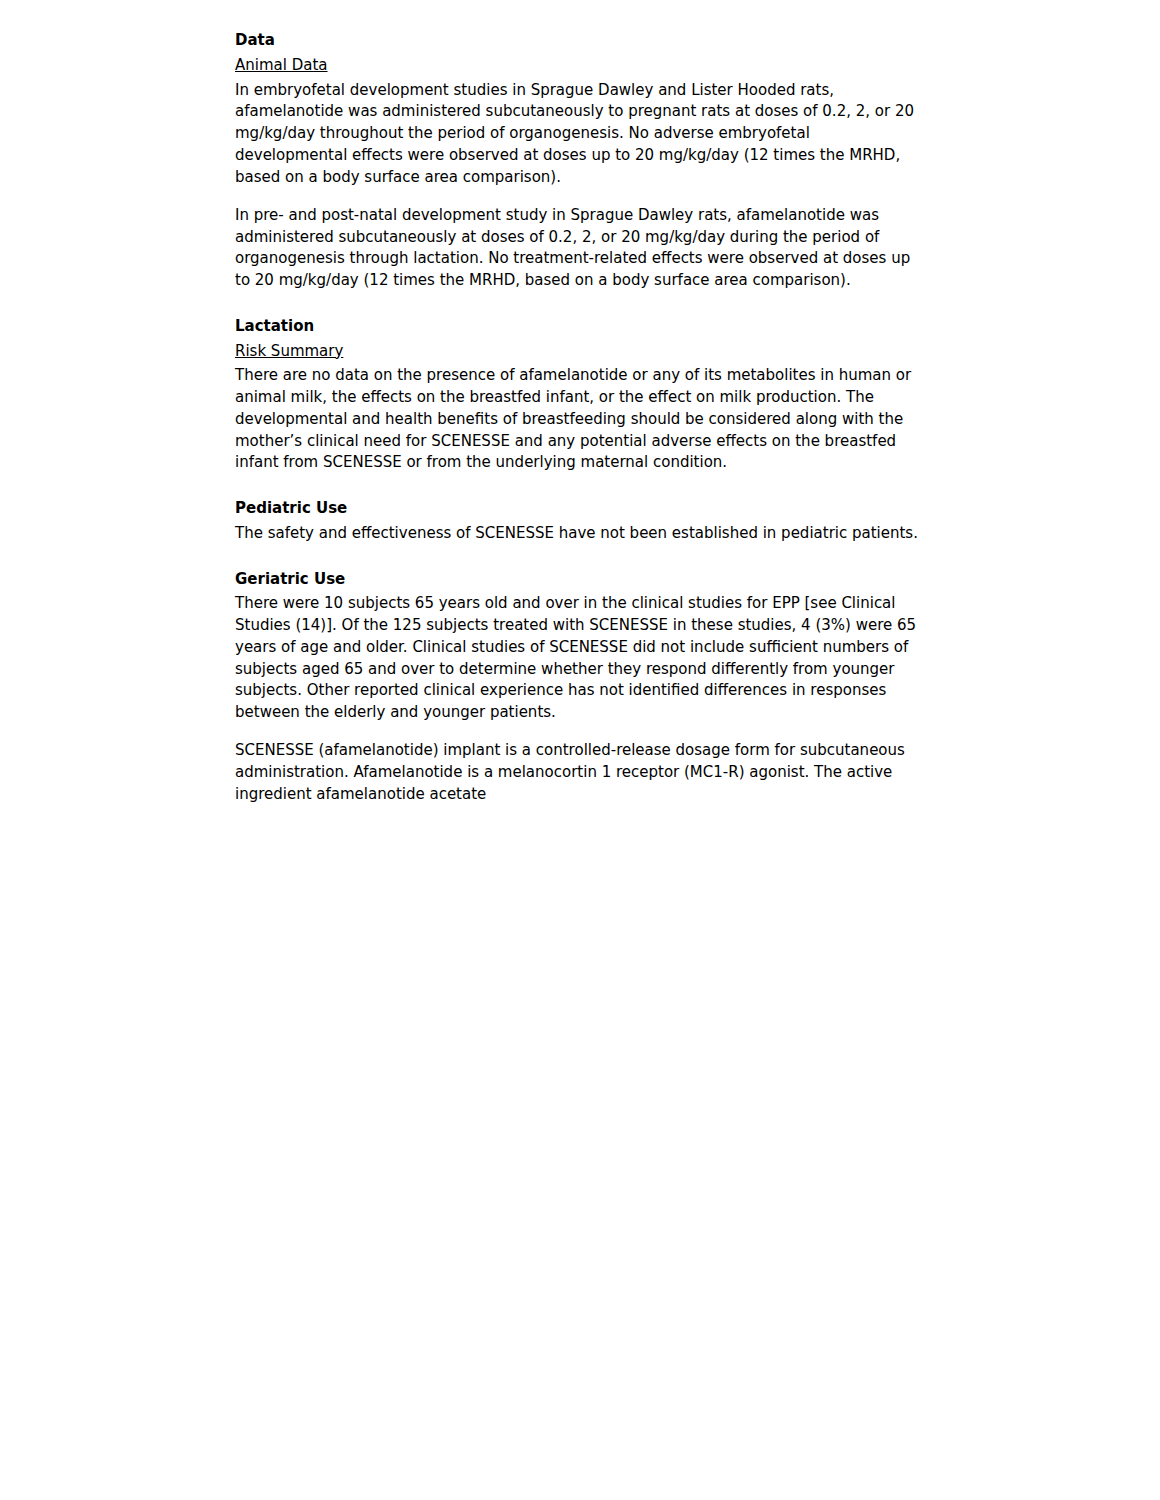Data
Animal Data
In embryofetal development studies in Sprague Dawley and Lister Hooded rats, afamelanotide was administered subcutaneously to pregnant rats at doses of 0.2, 2, or 20 mg/kg/day throughout the period of organogenesis. No adverse embryofetal developmental effects were observed at doses up to 20 mg/kg/day (12 times the MRHD, based on a body surface area comparison).
In pre- and post-natal development study in Sprague Dawley rats, afamelanotide was administered subcutaneously at doses of 0.2, 2, or 20 mg/kg/day during the period of organogenesis through lactation. No treatment-related effects were observed at doses up to 20 mg/kg/day (12 times the MRHD, based on a body surface area comparison).
Lactation
Risk Summary
There are no data on the presence of afamelanotide or any of its metabolites in human or animal milk, the effects on the breastfed infant, or the effect on milk production. The developmental and health benefits of breastfeeding should be considered along with the mother’s clinical need for SCENESSE and any potential adverse effects on the breastfed infant from SCENESSE or from the underlying maternal condition.
Pediatric Use
The safety and effectiveness of SCENESSE have not been established in pediatric patients.
Geriatric Use
There were 10 subjects 65 years old and over in the clinical studies for EPP [see Clinical Studies (14)]. Of the 125 subjects treated with SCENESSE in these studies, 4 (3%) were 65 years of age and older. Clinical studies of SCENESSE did not include sufficient numbers of subjects aged 65 and over to determine whether they respond differently from younger subjects. Other reported clinical experience has not identified differences in responses between the elderly and younger patients.
SCENESSE (afamelanotide) implant is a controlled-release dosage form for subcutaneous administration. Afamelanotide is a melanocortin 1 receptor (MC1-R) agonist. The active ingredient afamelanotide acetate